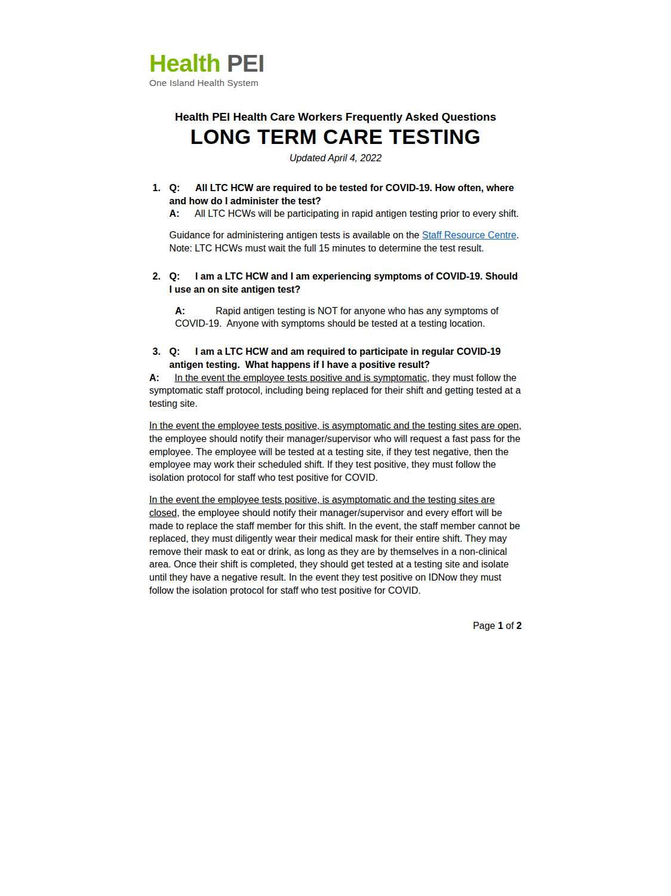Health PEI
One Island Health System
Health PEI Health Care Workers Frequently Asked Questions
LONG TERM CARE TESTING
Updated April 4, 2022
Q: All LTC HCW are required to be tested for COVID-19. How often, where and how do I administer the test?
A: All LTC HCWs will be participating in rapid antigen testing prior to every shift.
Guidance for administering antigen tests is available on the Staff Resource Centre. Note: LTC HCWs must wait the full 15 minutes to determine the test result.
Q: I am a LTC HCW and I am experiencing symptoms of COVID-19. Should I use an on site antigen test?
A: Rapid antigen testing is NOT for anyone who has any symptoms of COVID-19. Anyone with symptoms should be tested at a testing location.
Q: I am a LTC HCW and am required to participate in regular COVID-19 antigen testing. What happens if I have a positive result?
A: In the event the employee tests positive and is symptomatic, they must follow the symptomatic staff protocol, including being replaced for their shift and getting tested at a testing site.
In the event the employee tests positive, is asymptomatic and the testing sites are open, the employee should notify their manager/supervisor who will request a fast pass for the employee. The employee will be tested at a testing site, if they test negative, then the employee may work their scheduled shift. If they test positive, they must follow the isolation protocol for staff who test positive for COVID.
In the event the employee tests positive, is asymptomatic and the testing sites are closed, the employee should notify their manager/supervisor and every effort will be made to replace the staff member for this shift. In the event, the staff member cannot be replaced, they must diligently wear their medical mask for their entire shift. They may remove their mask to eat or drink, as long as they are by themselves in a non-clinical area. Once their shift is completed, they should get tested at a testing site and isolate until they have a negative result. In the event they test positive on IDNow they must follow the isolation protocol for staff who test positive for COVID.
Page 1 of 2